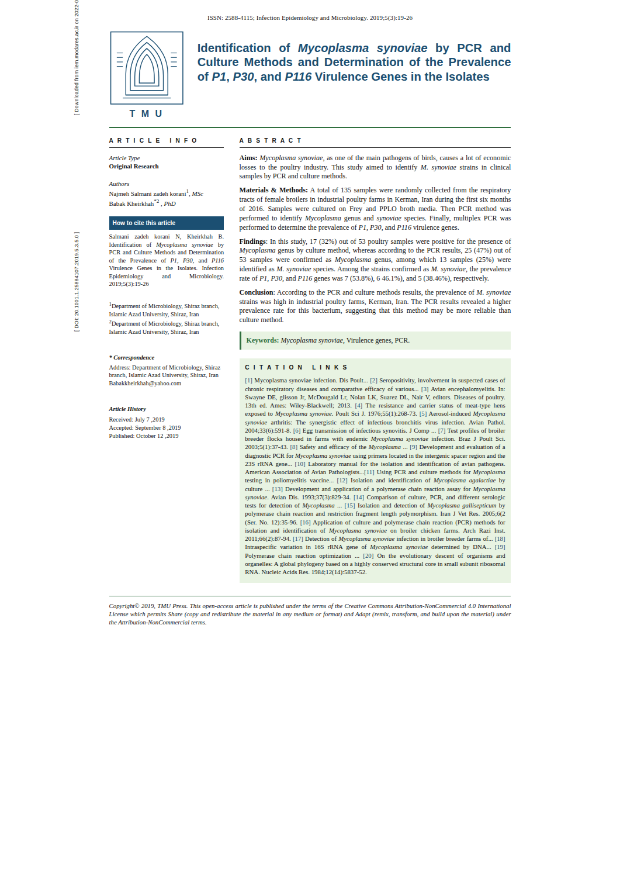[ Downloaded from iem.modares.ac.ir on 2022-07-04 ]
[ DOI: 20.1001.1.25884107.2019.5.3.5.0 ]
ISSN: 2588-4115; Infection Epidemiology and Microbiology. 2019;5(3):19-26
T M U
Identification of Mycoplasma synoviae by PCR and Culture Methods and Determination of the Prevalence of P1, P30, and P116 Virulence Genes in the Isolates
A R T I C L E I N F O
Article Type
Original Research
Authors
Najmeh Salmani zadeh korani1, MSc
Babak Kheirkhah*2 , PhD
How to cite this article
Salmani zadeh korani N, Kheirkhah B. Identification of Mycoplasma synoviae by PCR and Culture Methods and Determination of the Prevalence of P1, P30, and P116 Virulence Genes in the Isolates. Infection Epidemiology and Microbiology. 2019;5(3):19-26
1Department of Microbiology, Shiraz branch, Islamic Azad University, Shiraz, Iran
2Department of Microbiology, Shiraz branch, Islamic Azad University, Shiraz, Iran
* Correspondence
Address: Department of Microbiology, Shiraz branch, Islamic Azad University, Shiraz, Iran
Babakkheirkhah@yahoo.com
Article History
Received: July 7 ,2019
Accepted: September 8 ,2019
Published: October 12 ,2019
A B S T R A C T
Aims: Mycoplasma synoviae, as one of the main pathogens of birds, causes a lot of economic losses to the poultry industry. This study aimed to identify M. synoviae strains in clinical samples by PCR and culture methods.
Materials & Methods: A total of 135 samples were randomly collected from the respiratory tracts of female broilers in industrial poultry farms in Kerman, Iran during the first six months of 2016. Samples were cultured on Frey and PPLO broth media. Then PCR method was performed to identify Mycoplasma genus and synoviae species. Finally, multiplex PCR was performed to determine the prevalence of P1, P30, and P116 virulence genes.
Findings: In this study, 17 (32%) out of 53 poultry samples were positive for the presence of Mycoplasma genus by culture method, whereas according to the PCR results, 25 (47%) out of 53 samples were confirmed as Mycoplasma genus, among which 13 samples (25%) were identified as M. synoviae species. Among the strains confirmed as M. synoviae, the prevalence rate of P1, P30, and P116 genes was 7 (53.8%), 6 46.1%), and 5 (38.46%), respectively.
Conclusion: According to the PCR and culture methods results, the prevalence of M. synoviae strains was high in industrial poultry farms, Kerman, Iran. The PCR results revealed a higher prevalence rate for this bacterium, suggesting that this method may be more reliable than culture method.
Keywords: Mycoplasma synoviae, Virulence genes, PCR.
C I T A T I O N L I N K S
[1] Mycoplasma synoviae infection. Dis Poult... [2] Seropositivity, involvement in suspected cases of chronic respiratory diseases and comparative efficacy of various... [3] Avian encephalomyelitis. In: Swayne DE, glisson Jr, McDougald Lr, Nolan LK, Suarez DL, Nair V, editors. Diseases of poultry. 13th ed. Ames: Wiley-Blackwell; 2013. [4] The resistance and carrier status of meat-type hens exposed to Mycoplasma synoviae. Poult Sci J. 1976;55(1):268-73. [5] Aerosol-induced Mycoplasma synoviae arthritis: The synergistic effect of infectious bronchitis virus infection. Avian Pathol. 2004;33(6):591-8. [6] Egg transmission of infectious synovitis. J Comp ... [7] Test profiles of broiler breeder flocks housed in farms with endemic Mycoplasma synoviae infection. Braz J Poult Sci. 2003;5(1):37-43. [8] Safety and efficacy of the Mycoplasma ... [9] Development and evaluation of a diagnostic PCR for Mycoplasma synoviae using primers located in the intergenic spacer region and the 23S rRNA gene... [10] Laboratory manual for the isolation and identification of avian pathogens. American Association of Avian Pathologists...[11] Using PCR and culture methods for Mycoplasma testing in poliomyelitis vaccine... [12] Isolation and identification of Mycoplasma agalactiae by culture ... [13] Development and application of a polymerase chain reaction assay for Mycoplasma synoviae. Avian Dis. 1993;37(3):829-34. [14] Comparison of culture, PCR, and different serologic tests for detection of Mycoplasma ... [15] Isolation and detection of Mycoplasma gallisepticum by polymerase chain reaction and restriction fragment length polymorphism. Iran J Vet Res. 2005;6(2 (Ser. No. 12):35-96. [16] Application of culture and polymerase chain reaction (PCR) methods for isolation and identification of Mycoplasma synoviae on broiler chicken farms. Arch Razi Inst. 2011;66(2):87-94. [17] Detection of Mycoplasma synoviae infection in broiler breeder farms of... [18] Intraspecific variation in 16S rRNA gene of Mycoplasma synoviae determined by DNA... [19] Polymerase chain reaction optimization ... [20] On the evolutionary descent of organisms and organelles: A global phylogeny based on a highly conserved structural core in small subunit ribosomal RNA. Nucleic Acids Res. 1984;12(14):5837-52.
Copyright© 2019, TMU Press. This open-access article is published under the terms of the Creative Commons Attribution-NonCommercial 4.0 International License which permits Share (copy and redistribute the material in any medium or format) and Adapt (remix, transform, and build upon the material) under the Attribution-NonCommercial terms.